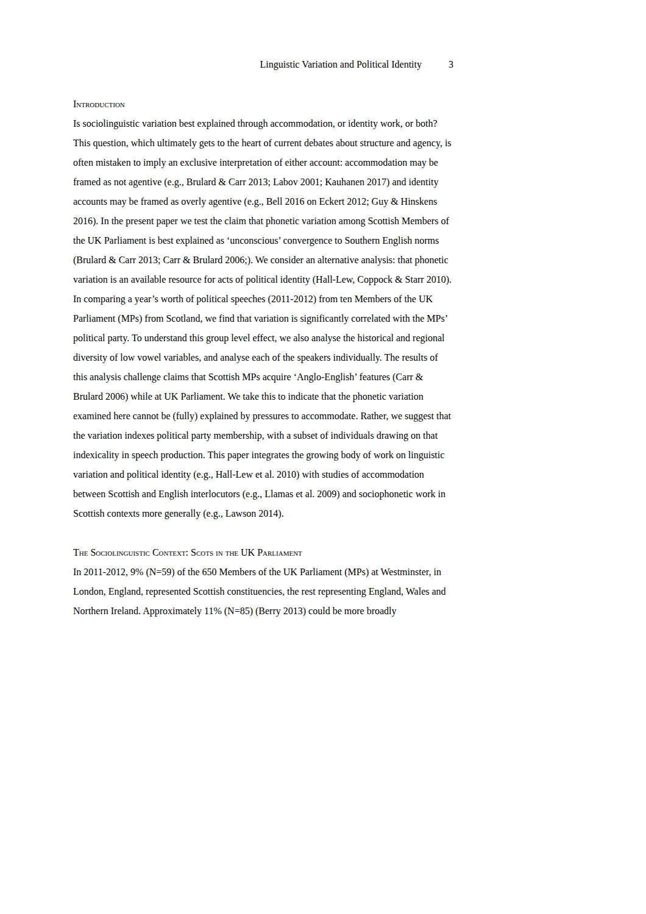Linguistic Variation and Political Identity 3
Introduction
Is sociolinguistic variation best explained through accommodation, or identity work, or both? This question, which ultimately gets to the heart of current debates about structure and agency, is often mistaken to imply an exclusive interpretation of either account: accommodation may be framed as not agentive (e.g., Brulard & Carr 2013; Labov 2001; Kauhanen 2017) and identity accounts may be framed as overly agentive (e.g., Bell 2016 on Eckert 2012; Guy & Hinskens 2016). In the present paper we test the claim that phonetic variation among Scottish Members of the UK Parliament is best explained as ‘unconscious’ convergence to Southern English norms (Brulard & Carr 2013; Carr & Brulard 2006;). We consider an alternative analysis: that phonetic variation is an available resource for acts of political identity (Hall-Lew, Coppock & Starr 2010). In comparing a year’s worth of political speeches (2011-2012) from ten Members of the UK Parliament (MPs) from Scotland, we find that variation is significantly correlated with the MPs’ political party. To understand this group level effect, we also analyse the historical and regional diversity of low vowel variables, and analyse each of the speakers individually. The results of this analysis challenge claims that Scottish MPs acquire ‘Anglo-English’ features (Carr & Brulard 2006) while at UK Parliament. We take this to indicate that the phonetic variation examined here cannot be (fully) explained by pressures to accommodate. Rather, we suggest that the variation indexes political party membership, with a subset of individuals drawing on that indexicality in speech production. This paper integrates the growing body of work on linguistic variation and political identity (e.g., Hall-Lew et al. 2010) with studies of accommodation between Scottish and English interlocutors (e.g., Llamas et al. 2009) and sociophonetic work in Scottish contexts more generally (e.g., Lawson 2014).
The Sociolinguistic Context: Scots in the UK Parliament
In 2011-2012, 9% (N=59) of the 650 Members of the UK Parliament (MPs) at Westminster, in London, England, represented Scottish constituencies, the rest representing England, Wales and Northern Ireland. Approximately 11% (N=85) (Berry 2013) could be more broadly